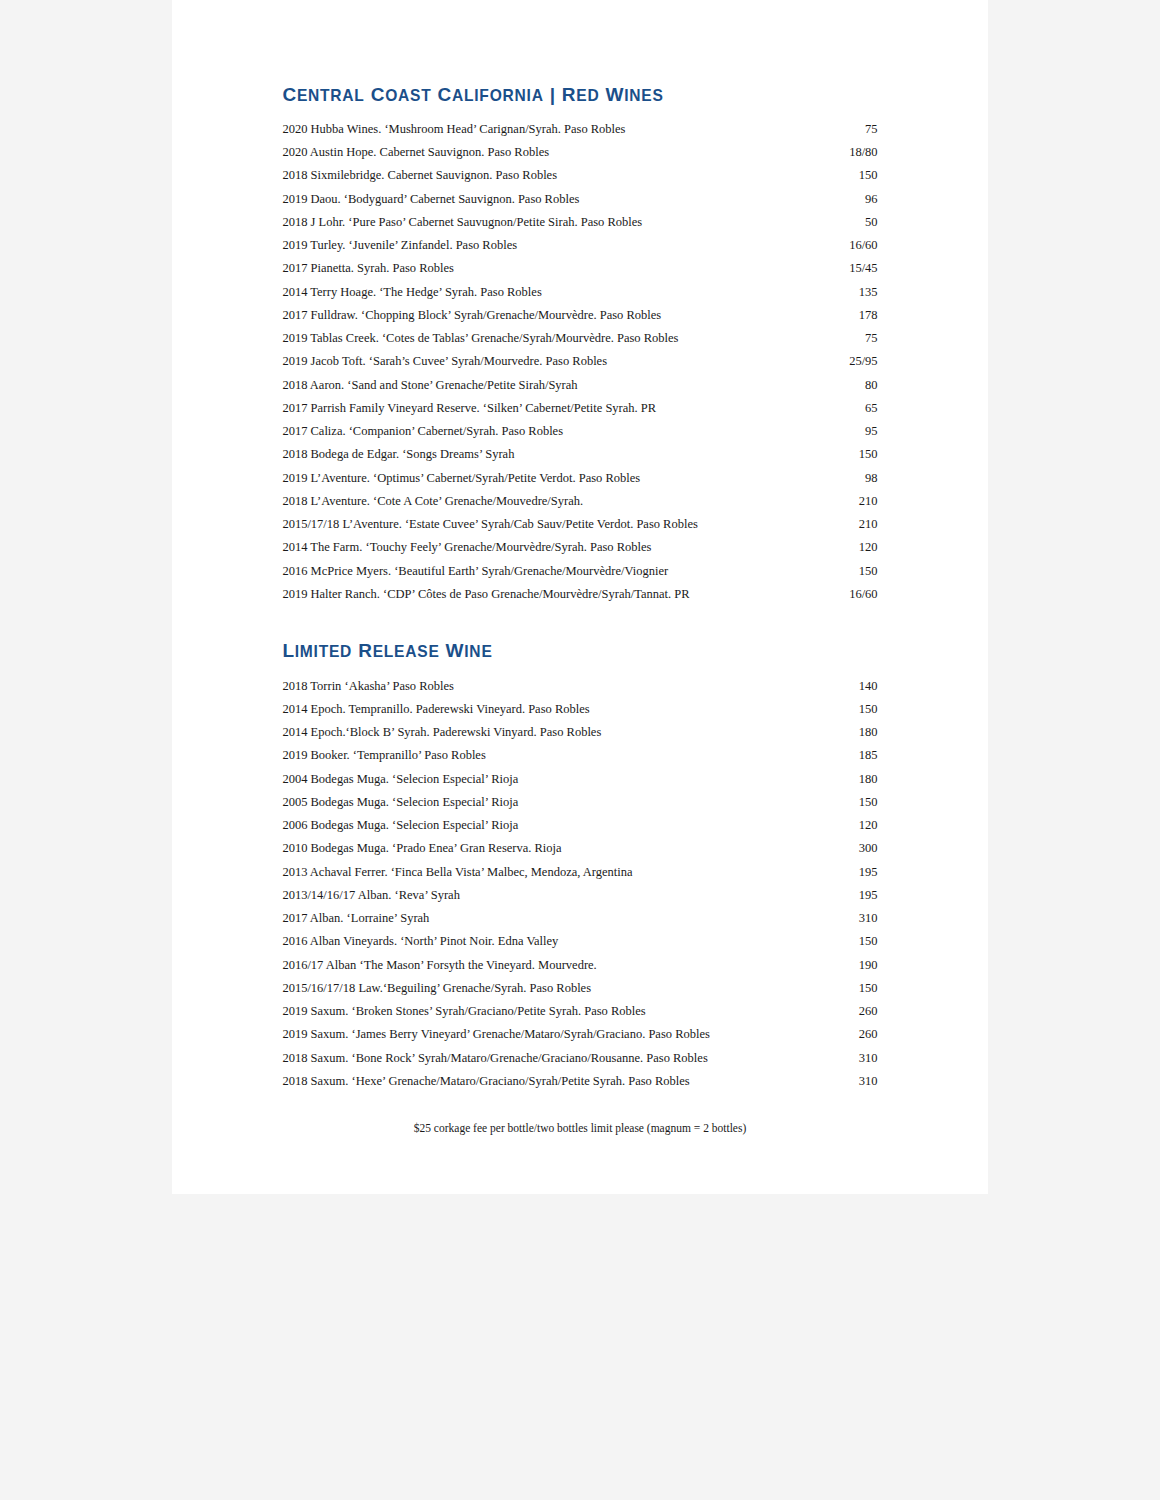CENTRAL COAST CALIFORNIA | RED WINES
2020 Hubba Wines. ‘Mushroom Head’ Carignan/Syrah. Paso Robles 75
2020 Austin Hope. Cabernet Sauvignon. Paso Robles 18/80
2018 Sixmilebridge. Cabernet Sauvignon. Paso Robles 150
2019 Daou. ‘Bodyguard’ Cabernet Sauvignon. Paso Robles 96
2018 J Lohr. ‘Pure Paso’ Cabernet Sauvugnon/Petite Sirah. Paso Robles 50
2019 Turley. ‘Juvenile’ Zinfandel. Paso Robles 16/60
2017 Pianetta. Syrah. Paso Robles 15/45
2014 Terry Hoage. ‘The Hedge’ Syrah. Paso Robles 135
2017 Fulldraw. ‘Chopping Block’ Syrah/Grenache/Mourvèdre. Paso Robles 178
2019 Tablas Creek. ‘Cotes de Tablas’ Grenache/Syrah/Mourvèdre. Paso Robles 75
2019 Jacob Toft. ‘Sarah’s Cuvee’ Syrah/Mourvedre. Paso Robles 25/95
2018 Aaron. ‘Sand and Stone’ Grenache/Petite Sirah/Syrah 80
2017 Parrish Family Vineyard Reserve. ‘Silken’ Cabernet/Petite Syrah. PR 65
2017 Caliza. ‘Companion’ Cabernet/Syrah. Paso Robles 95
2018 Bodega de Edgar. ‘Songs Dreams’ Syrah 150
2019 L’Aventure. ‘Optimus’ Cabernet/Syrah/Petite Verdot. Paso Robles 98
2018 L’Aventure. ‘Cote A Cote’ Grenache/Mouvedre/Syrah. 210
2015/17/18 L’Aventure. ‘Estate Cuvee’ Syrah/Cab Sauv/Petite Verdot. Paso Robles 210
2014 The Farm. ‘Touchy Feely’ Grenache/Mourvèdre/Syrah. Paso Robles 120
2016 McPrice Myers. ‘Beautiful Earth’ Syrah/Grenache/Mourvèdre/Viognier 150
2019 Halter Ranch. ‘CDP’ Côtes de Paso Grenache/Mourvèdre/Syrah/Tannat. PR 16/60
LIMITED RELEASE WINE
2018 Torrin ‘Akasha’ Paso Robles 140
2014 Epoch. Tempranillo. Paderewski Vineyard. Paso Robles 150
2014 Epoch.‘Block B’ Syrah. Paderewski Vinyard. Paso Robles 180
2019 Booker. ‘Tempranillo’ Paso Robles 185
2004 Bodegas Muga. ‘Selecion Especial’ Rioja 180
2005 Bodegas Muga. ‘Selecion Especial’ Rioja 150
2006 Bodegas Muga. ‘Selecion Especial’ Rioja 120
2010 Bodegas Muga. ‘Prado Enea’ Gran Reserva. Rioja 300
2013 Achaval Ferrer. ‘Finca Bella Vista’ Malbec, Mendoza, Argentina 195
2013/14/16/17 Alban. ‘Reva’ Syrah 195
2017 Alban. ‘Lorraine’ Syrah 310
2016 Alban Vineyards. ‘North’ Pinot Noir. Edna Valley 150
2016/17 Alban ‘The Mason’ Forsyth the Vineyard. Mourvedre. 190
2015/16/17/18 Law.‘Beguiling’ Grenache/Syrah. Paso Robles 150
2019 Saxum. ‘Broken Stones’ Syrah/Graciano/Petite Syrah. Paso Robles 260
2019 Saxum. ‘James Berry Vineyard’ Grenache/Mataro/Syrah/Graciano. Paso Robles 260
2018 Saxum. ‘Bone Rock’ Syrah/Mataro/Grenache/Graciano/Rousanne. Paso Robles 310
2018 Saxum. ‘Hexe’ Grenache/Mataro/Graciano/Syrah/Petite Syrah. Paso Robles 310
$25 corkage fee per bottle/two bottles limit please (magnum = 2 bottles)